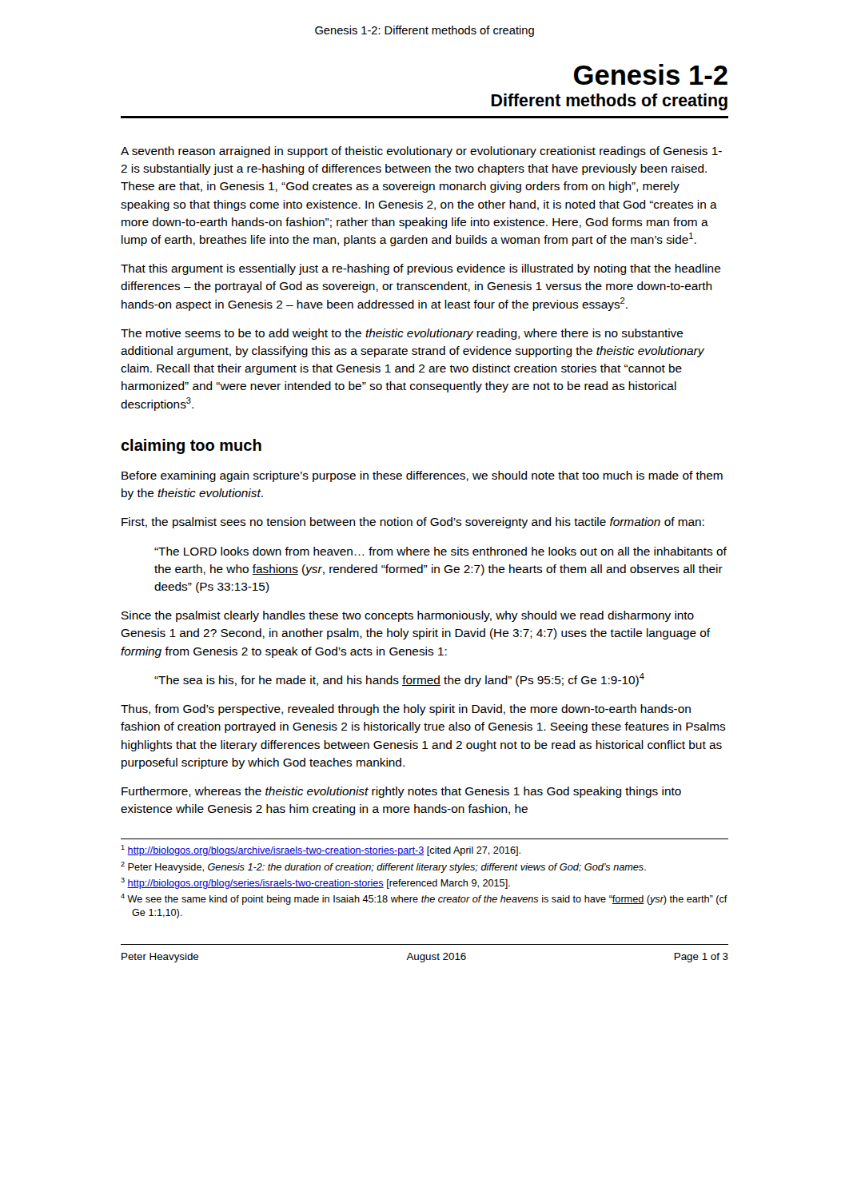Genesis 1-2: Different methods of creating
Genesis 1-2
Different methods of creating
A seventh reason arraigned in support of theistic evolutionary or evolutionary creationist readings of Genesis 1-2 is substantially just a re-hashing of differences between the two chapters that have previously been raised. These are that, in Genesis 1, “God creates as a sovereign monarch giving orders from on high”, merely speaking so that things come into existence. In Genesis 2, on the other hand, it is noted that God “creates in a more down-to-earth hands-on fashion”; rather than speaking life into existence. Here, God forms man from a lump of earth, breathes life into the man, plants a garden and builds a woman from part of the man’s side1.
That this argument is essentially just a re-hashing of previous evidence is illustrated by noting that the headline differences – the portrayal of God as sovereign, or transcendent, in Genesis 1 versus the more down-to-earth hands-on aspect in Genesis 2 – have been addressed in at least four of the previous essays2.
The motive seems to be to add weight to the theistic evolutionary reading, where there is no substantive additional argument, by classifying this as a separate strand of evidence supporting the theistic evolutionary claim. Recall that their argument is that Genesis 1 and 2 are two distinct creation stories that “cannot be harmonized” and “were never intended to be” so that consequently they are not to be read as historical descriptions3.
claiming too much
Before examining again scripture’s purpose in these differences, we should note that too much is made of them by the theistic evolutionist.
First, the psalmist sees no tension between the notion of God’s sovereignty and his tactile formation of man:
“The LORD looks down from heaven… from where he sits enthroned he looks out on all the inhabitants of the earth, he who fashions (ysr, rendered “formed” in Ge 2:7) the hearts of them all and observes all their deeds” (Ps 33:13-15)
Since the psalmist clearly handles these two concepts harmoniously, why should we read disharmony into Genesis 1 and 2? Second, in another psalm, the holy spirit in David (He 3:7; 4:7) uses the tactile language of forming from Genesis 2 to speak of God’s acts in Genesis 1:
“The sea is his, for he made it, and his hands formed the dry land” (Ps 95:5; cf Ge 1:9-10)4
Thus, from God’s perspective, revealed through the holy spirit in David, the more down-to-earth hands-on fashion of creation portrayed in Genesis 2 is historically true also of Genesis 1. Seeing these features in Psalms highlights that the literary differences between Genesis 1 and 2 ought not to be read as historical conflict but as purposeful scripture by which God teaches mankind.
Furthermore, whereas the theistic evolutionist rightly notes that Genesis 1 has God speaking things into existence while Genesis 2 has him creating in a more hands-on fashion, he
1 http://biologos.org/blogs/archive/israels-two-creation-stories-part-3 [cited April 27, 2016].
2 Peter Heavyside, Genesis 1-2: the duration of creation; different literary styles; different views of God; God’s names.
3 http://biologos.org/blog/series/israels-two-creation-stories [referenced March 9, 2015].
4 We see the same kind of point being made in Isaiah 45:18 where the creator of the heavens is said to have “formed (ysr) the earth” (cf Ge 1:1,10).
Peter Heavyside August 2016 Page 1 of 3